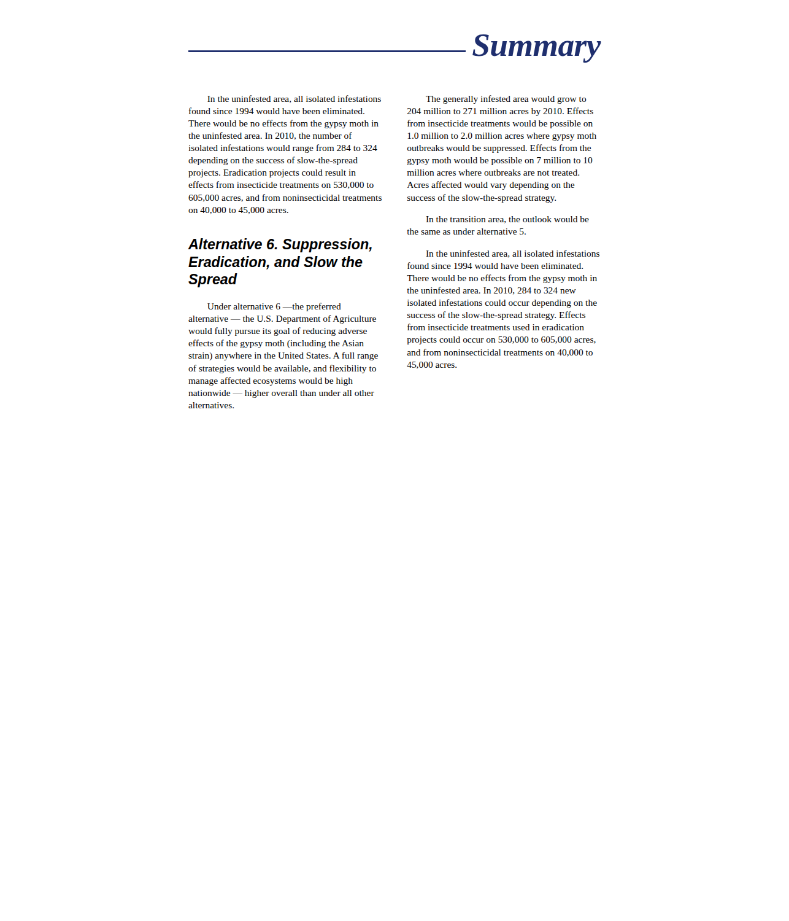Summary
In the uninfested area, all isolated infestations found since 1994 would have been eliminated. There would be no effects from the gypsy moth in the uninfested area. In 2010, the number of isolated infestations would range from 284 to 324 depending on the success of slow-the-spread projects. Eradication projects could result in effects from insecticide treatments on 530,000 to 605,000 acres, and from noninsecticidal treatments on 40,000 to 45,000 acres.
Alternative 6. Suppression, Eradication, and Slow the Spread
Under alternative 6 —the preferred alternative — the U.S. Department of Agriculture would fully pursue its goal of reducing adverse effects of the gypsy moth (including the Asian strain) anywhere in the United States. A full range of strategies would be available, and flexibility to manage affected ecosystems would be high nationwide — higher overall than under all other alternatives.
The generally infested area would grow to 204 million to 271 million acres by 2010. Effects from insecticide treatments would be possible on 1.0 million to 2.0 million acres where gypsy moth outbreaks would be suppressed. Effects from the gypsy moth would be possible on 7 million to 10 million acres where outbreaks are not treated. Acres affected would vary depending on the success of the slow-the-spread strategy.
In the transition area, the outlook would be the same as under alternative 5.
In the uninfested area, all isolated infestations found since 1994 would have been eliminated. There would be no effects from the gypsy moth in the uninfested area. In 2010, 284 to 324 new isolated infestations could occur depending on the success of the slow-the-spread strategy. Effects from insecticide treatments used in eradication projects could occur on 530,000 to 605,000 acres, and from noninsecticidal treatments on 40,000 to 45,000 acres.